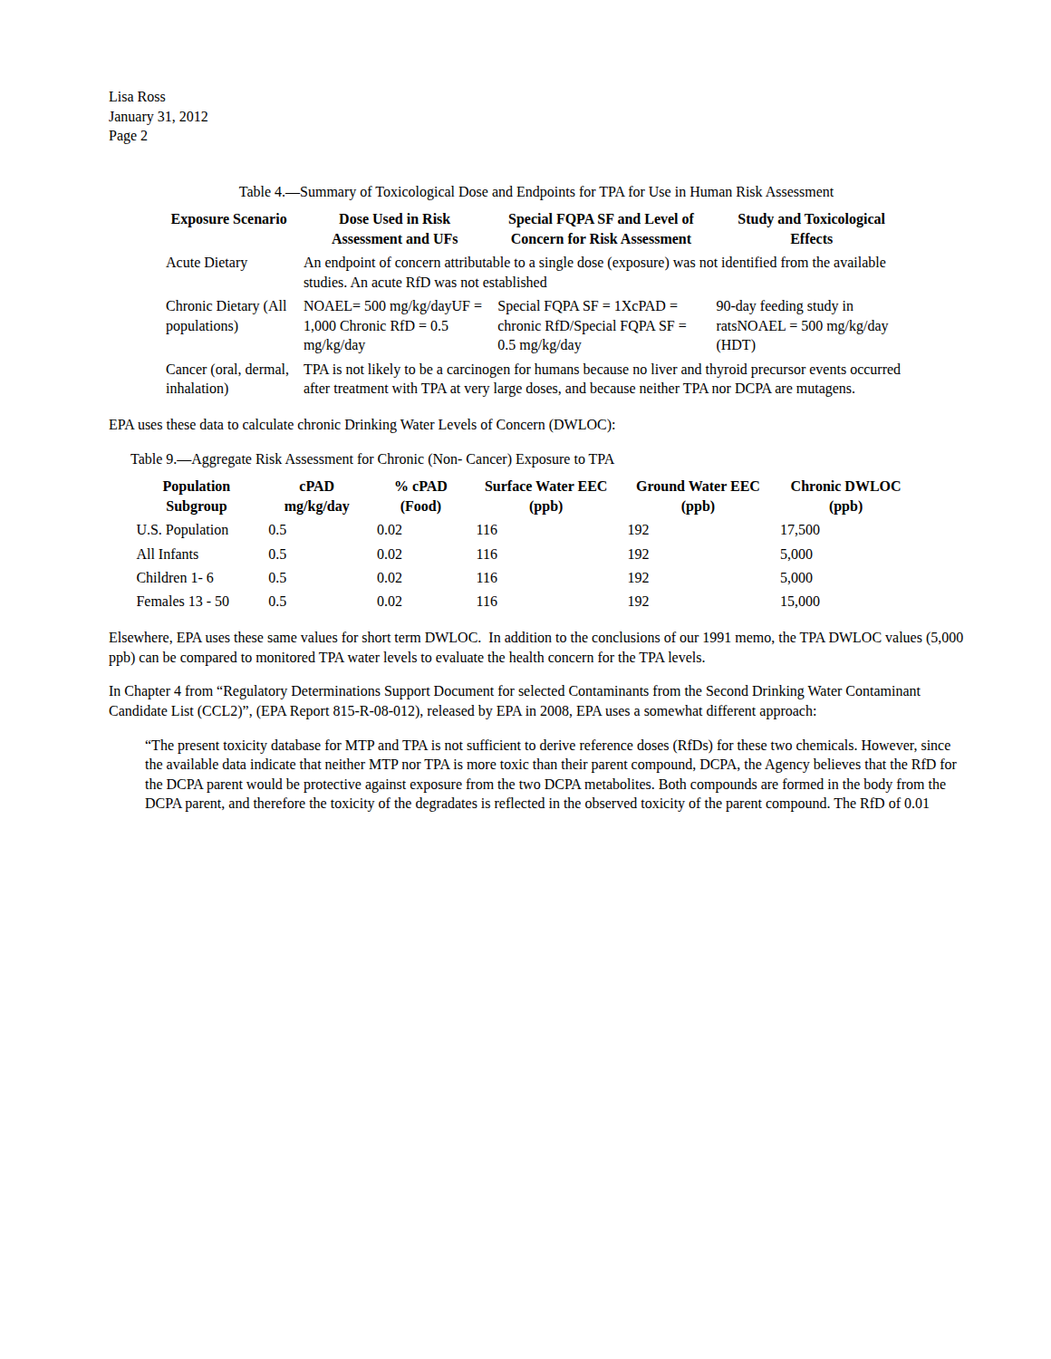Lisa Ross
January 31, 2012
Page 2
Table 4.—Summary of Toxicological Dose and Endpoints for TPA for Use in Human Risk Assessment
| Exposure Scenario | Dose Used in Risk Assessment and UFs | Special FQPA SF and Level of Concern for Risk Assessment | Study and Toxicological Effects |
| --- | --- | --- | --- |
| Acute Dietary | An endpoint of concern attributable to a single dose (exposure) was not identified from the available studies. An acute RfD was not established |
| Chronic Dietary (All populations) | NOAEL= 500 mg/kg/dayUF = 1,000 Chronic RfD = 0.5 mg/kg/day | Special FQPA SF = 1XcPAD = chronic RfD/Special FQPA SF = 0.5 mg/kg/day | 90-day feeding study in ratsNOAEL = 500 mg/kg/day (HDT) |
| Cancer (oral, dermal, inhalation) | TPA is not likely to be a carcinogen for humans because no liver and thyroid precursor events occurred after treatment with TPA at very large doses, and because neither TPA nor DCPA are mutagens. |
EPA uses these data to calculate chronic Drinking Water Levels of Concern (DWLOC):
Table 9.—Aggregate Risk Assessment for Chronic (Non- Cancer) Exposure to TPA
| Population Subgroup | cPAD mg/kg/day | % cPAD (Food) | Surface Water EEC (ppb) | Ground Water EEC (ppb) | Chronic DWLOC (ppb) |
| --- | --- | --- | --- | --- | --- |
| U.S. Population | 0.5 | 0.02 | 116 | 192 | 17,500 |
| All Infants | 0.5 | 0.02 | 116 | 192 | 5,000 |
| Children 1- 6 | 0.5 | 0.02 | 116 | 192 | 5,000 |
| Females 13 - 50 | 0.5 | 0.02 | 116 | 192 | 15,000 |
Elsewhere, EPA uses these same values for short term DWLOC. In addition to the conclusions of our 1991 memo, the TPA DWLOC values (5,000 ppb) can be compared to monitored TPA water levels to evaluate the health concern for the TPA levels.
In Chapter 4 from “Regulatory Determinations Support Document for selected Contaminants from the Second Drinking Water Contaminant Candidate List (CCL2)”, (EPA Report 815-R-08-012), released by EPA in 2008, EPA uses a somewhat different approach:
“The present toxicity database for MTP and TPA is not sufficient to derive reference doses (RfDs) for these two chemicals. However, since the available data indicate that neither MTP nor TPA is more toxic than their parent compound, DCPA, the Agency believes that the RfD for the DCPA parent would be protective against exposure from the two DCPA metabolites. Both compounds are formed in the body from the DCPA parent, and therefore the toxicity of the degradates is reflected in the observed toxicity of the parent compound. The RfD of 0.01